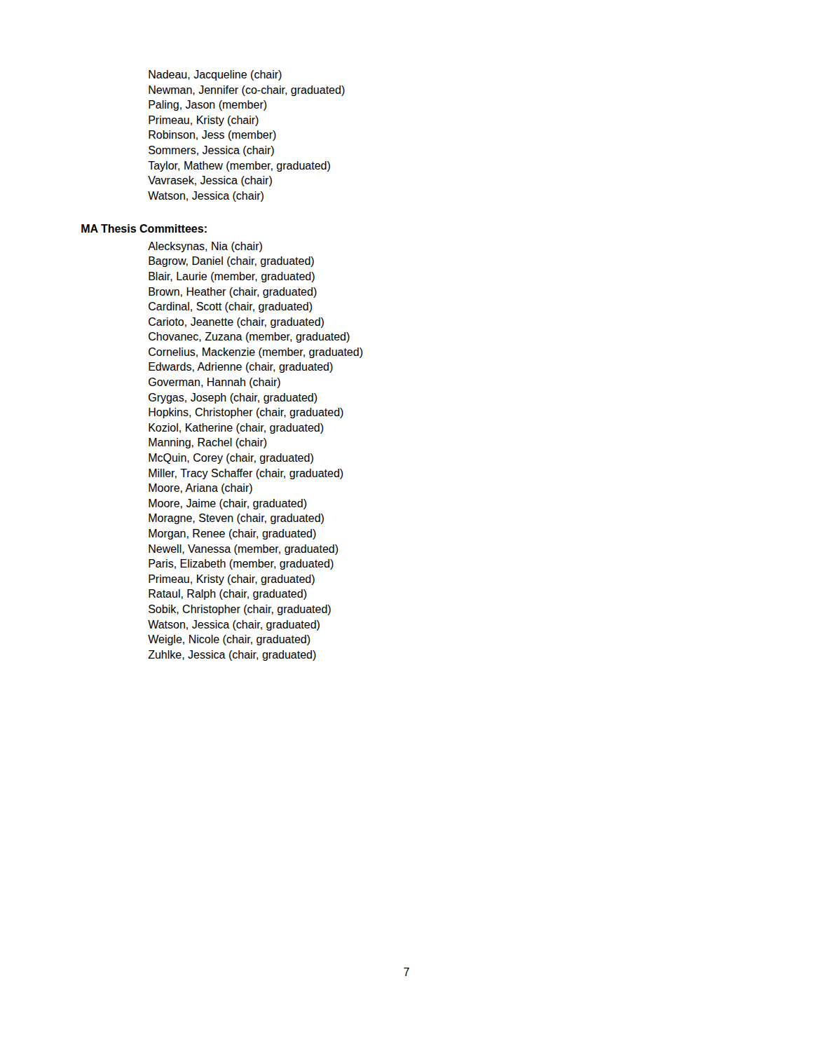Nadeau, Jacqueline (chair)
Newman, Jennifer (co-chair, graduated)
Paling, Jason (member)
Primeau, Kristy (chair)
Robinson, Jess (member)
Sommers, Jessica (chair)
Taylor, Mathew (member, graduated)
Vavrasek, Jessica (chair)
Watson, Jessica (chair)
MA Thesis Committees:
Alecksynas, Nia (chair)
Bagrow, Daniel (chair, graduated)
Blair, Laurie (member, graduated)
Brown, Heather (chair, graduated)
Cardinal, Scott (chair, graduated)
Carioto, Jeanette (chair, graduated)
Chovanec, Zuzana (member, graduated)
Cornelius, Mackenzie (member, graduated)
Edwards, Adrienne (chair, graduated)
Goverman, Hannah (chair)
Grygas, Joseph (chair, graduated)
Hopkins, Christopher (chair, graduated)
Koziol, Katherine (chair, graduated)
Manning, Rachel (chair)
McQuin, Corey (chair, graduated)
Miller, Tracy Schaffer (chair, graduated)
Moore, Ariana (chair)
Moore, Jaime (chair, graduated)
Moragne, Steven (chair, graduated)
Morgan, Renee (chair, graduated)
Newell, Vanessa (member, graduated)
Paris, Elizabeth (member, graduated)
Primeau, Kristy (chair, graduated)
Rataul, Ralph (chair, graduated)
Sobik, Christopher (chair, graduated)
Watson, Jessica (chair, graduated)
Weigle, Nicole (chair, graduated)
Zuhlke, Jessica (chair, graduated)
7